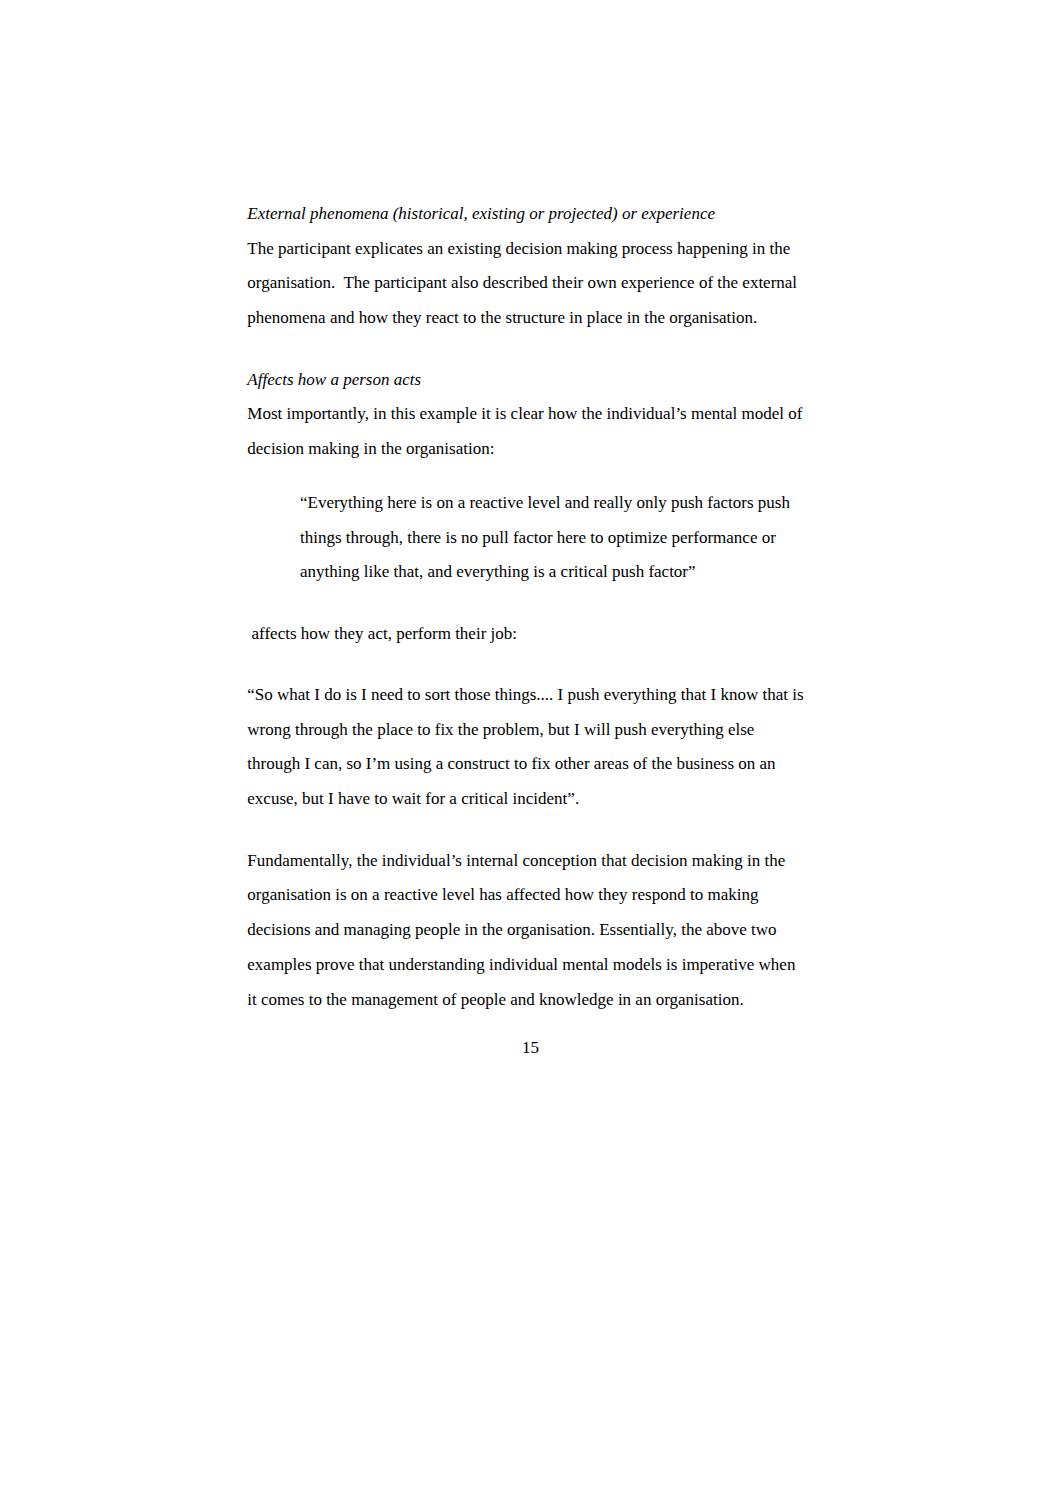External phenomena (historical, existing or projected) or experience
The participant explicates an existing decision making process happening in the organisation. The participant also described their own experience of the external phenomena and how they react to the structure in place in the organisation.
Affects how a person acts
Most importantly, in this example it is clear how the individual’s mental model of decision making in the organisation:
“Everything here is on a reactive level and really only push factors push things through, there is no pull factor here to optimize performance or anything like that, and everything is a critical push factor”
affects how they act, perform their job:
“So what I do is I need to sort those things.... I push everything that I know that is wrong through the place to fix the problem, but I will push everything else through I can, so I’m using a construct to fix other areas of the business on an excuse, but I have to wait for a critical incident”.
Fundamentally, the individual’s internal conception that decision making in the organisation is on a reactive level has affected how they respond to making decisions and managing people in the organisation. Essentially, the above two examples prove that understanding individual mental models is imperative when it comes to the management of people and knowledge in an organisation.
15